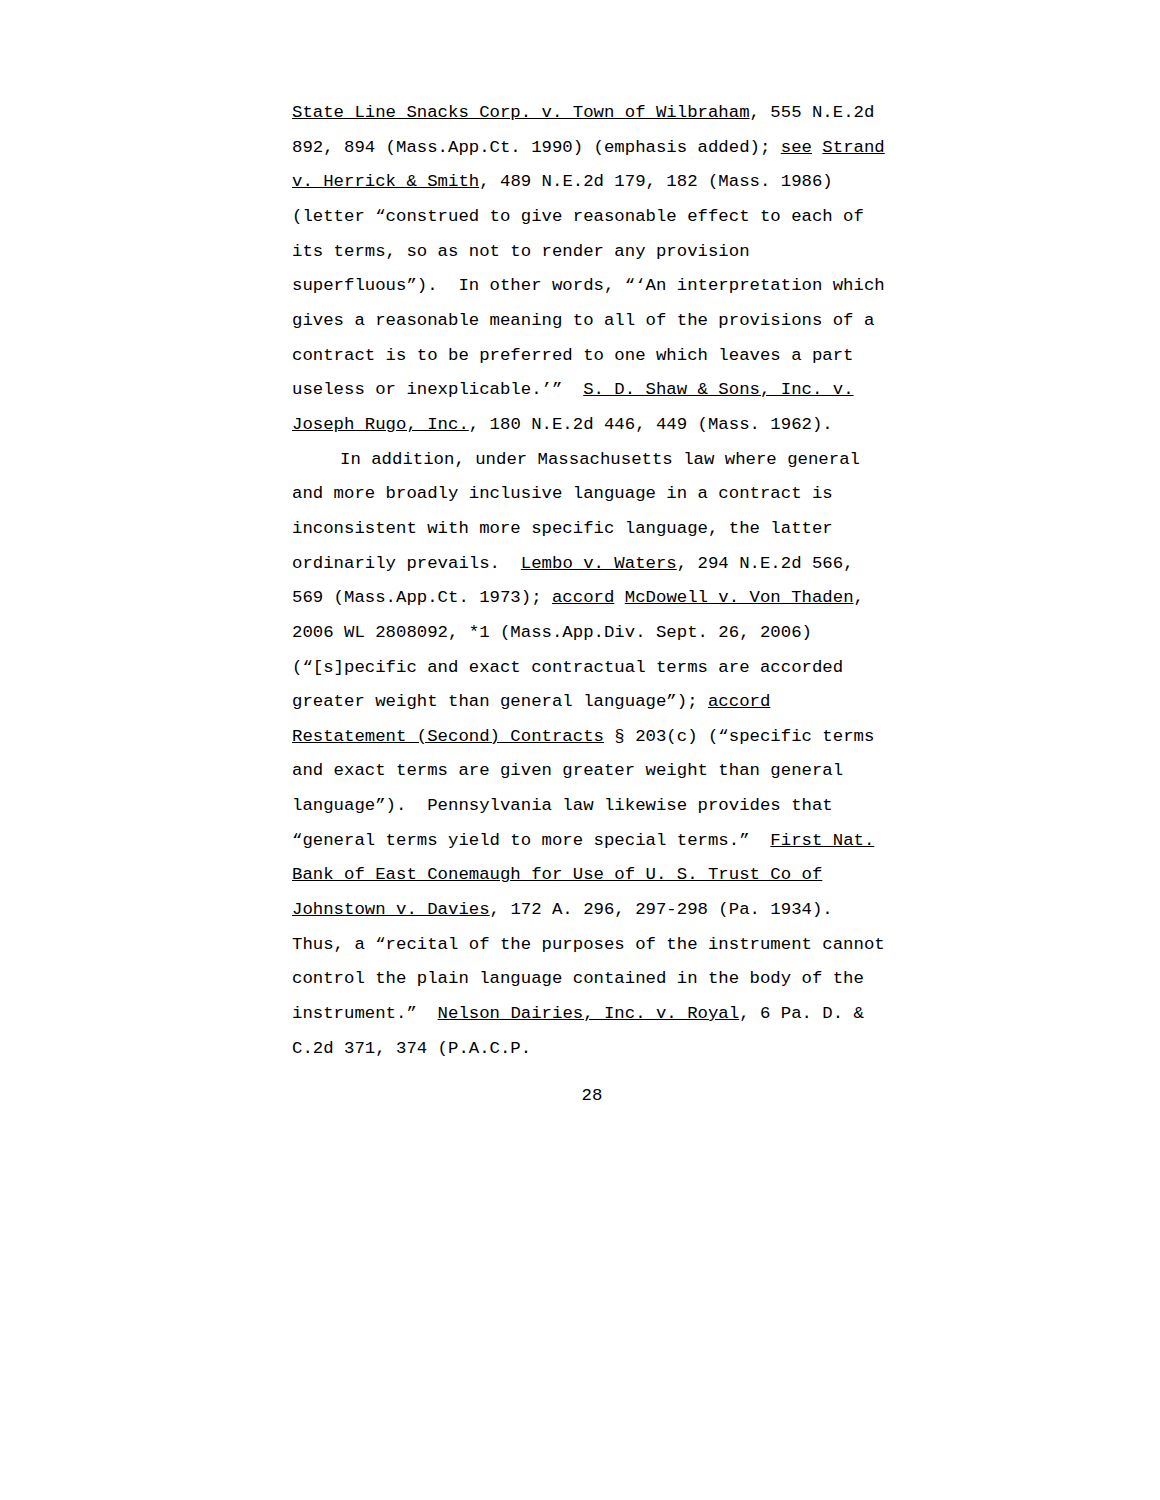State Line Snacks Corp. v. Town of Wilbraham, 555 N.E.2d 892, 894 (Mass.App.Ct. 1990) (emphasis added); see Strand v. Herrick & Smith, 489 N.E.2d 179, 182 (Mass. 1986) (letter “construed to give reasonable effect to each of its terms, so as not to render any provision superfluous”). In other words, “‘An interpretation which gives a reasonable meaning to all of the provisions of a contract is to be preferred to one which leaves a part useless or inexplicable.’” S. D. Shaw & Sons, Inc. v. Joseph Rugo, Inc., 180 N.E.2d 446, 449 (Mass. 1962).
In addition, under Massachusetts law where general and more broadly inclusive language in a contract is inconsistent with more specific language, the latter ordinarily prevails. Lembo v. Waters, 294 N.E.2d 566, 569 (Mass.App.Ct. 1973); accord McDowell v. Von Thaden, 2006 WL 2808092, *1 (Mass.App.Div. Sept. 26, 2006) (“[s]pecific and exact contractual terms are accorded greater weight than general language”); accord Restatement (Second) Contracts § 203(c) (“specific terms and exact terms are given greater weight than general language”). Pennsylvania law likewise provides that “general terms yield to more special terms.” First Nat. Bank of East Conemaugh for Use of U. S. Trust Co of Johnstown v. Davies, 172 A. 296, 297-298 (Pa. 1934). Thus, a “recital of the purposes of the instrument cannot control the plain language contained in the body of the instrument.” Nelson Dairies, Inc. v. Royal, 6 Pa. D. & C.2d 371, 374 (P.A.C.P.
28